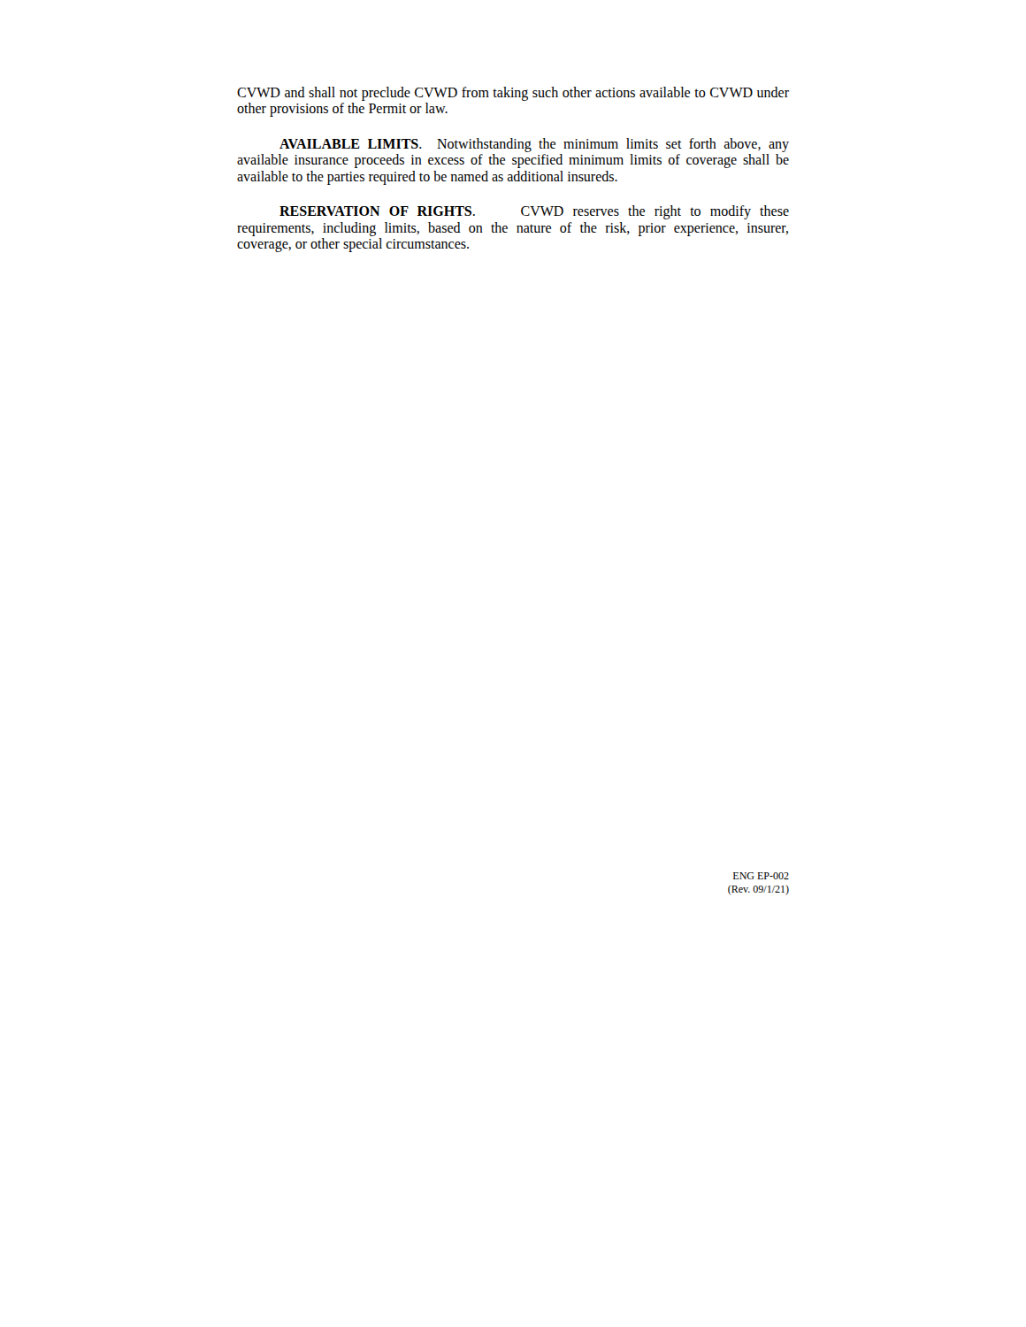CVWD and shall not preclude CVWD from taking such other actions available to CVWD under other provisions of the Permit or law.
AVAILABLE LIMITS. Notwithstanding the minimum limits set forth above, any available insurance proceeds in excess of the specified minimum limits of coverage shall be available to the parties required to be named as additional insureds.
RESERVATION OF RIGHTS. CVWD reserves the right to modify these requirements, including limits, based on the nature of the risk, prior experience, insurer, coverage, or other special circumstances.
ENG EP-002
(Rev. 09/1/21)